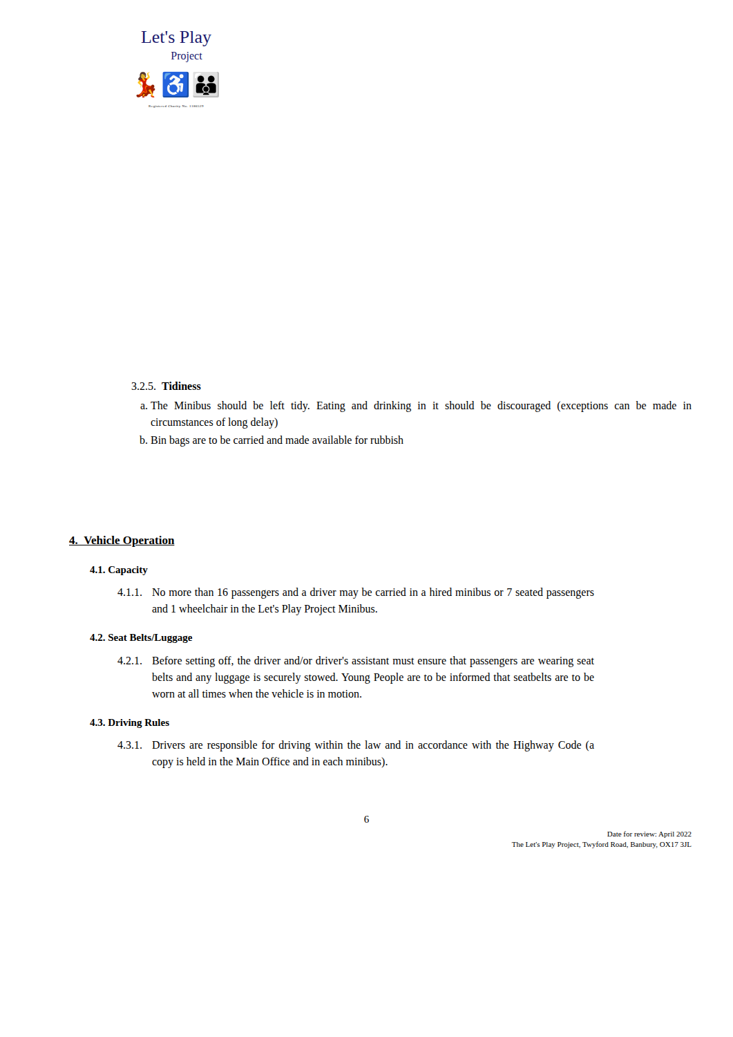Let's Play
Project
💃♿👪
Registered Charity No. 1186529
3.2.5. Tidiness
The Minibus should be left tidy. Eating and drinking in it should be discouraged (exceptions can be made in circumstances of long delay)
Bin bags are to be carried and made available for rubbish
4. Vehicle Operation
4.1. Capacity
4.1.1. No more than 16 passengers and a driver may be carried in a hired minibus or 7 seated passengers and 1 wheelchair in the Let's Play Project Minibus.
4.2. Seat Belts/Luggage
4.2.1. Before setting off, the driver and/or driver's assistant must ensure that passengers are wearing seat belts and any luggage is securely stowed. Young People are to be informed that seatbelts are to be worn at all times when the vehicle is in motion.
4.3. Driving Rules
4.3.1. Drivers are responsible for driving within the law and in accordance with the Highway Code (a copy is held in the Main Office and in each minibus).
6
Date for review: April 2022
The Let's Play Project, Twyford Road, Banbury, OX17 3JL